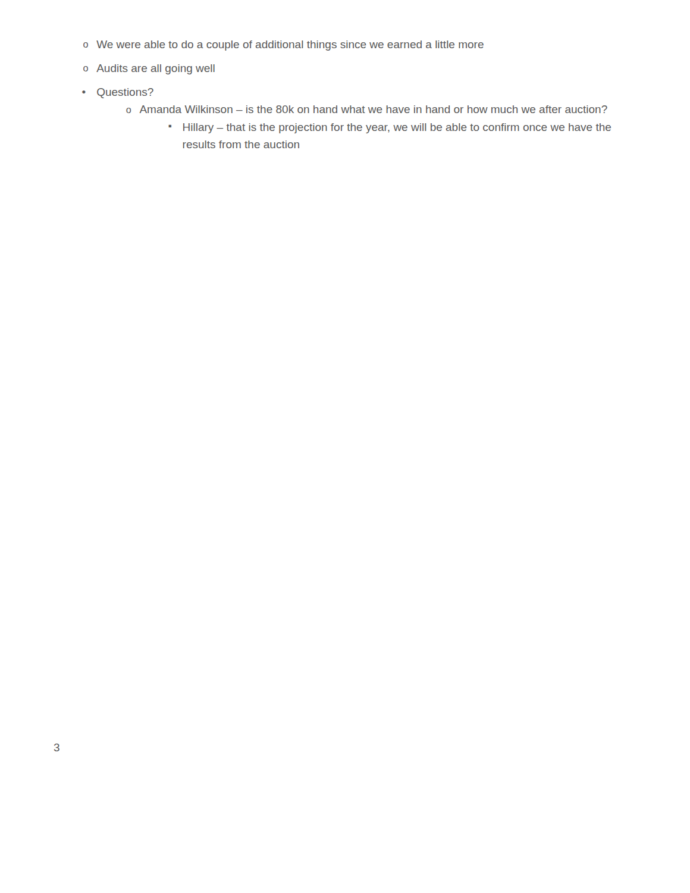We were able to do a couple of additional things since we earned a little more
Audits are all going well
Questions?
Amanda Wilkinson – is the 80k on hand what we have in hand or how much we after auction?
Hillary – that is the projection for the year, we will be able to confirm once we have the results from the auction
3